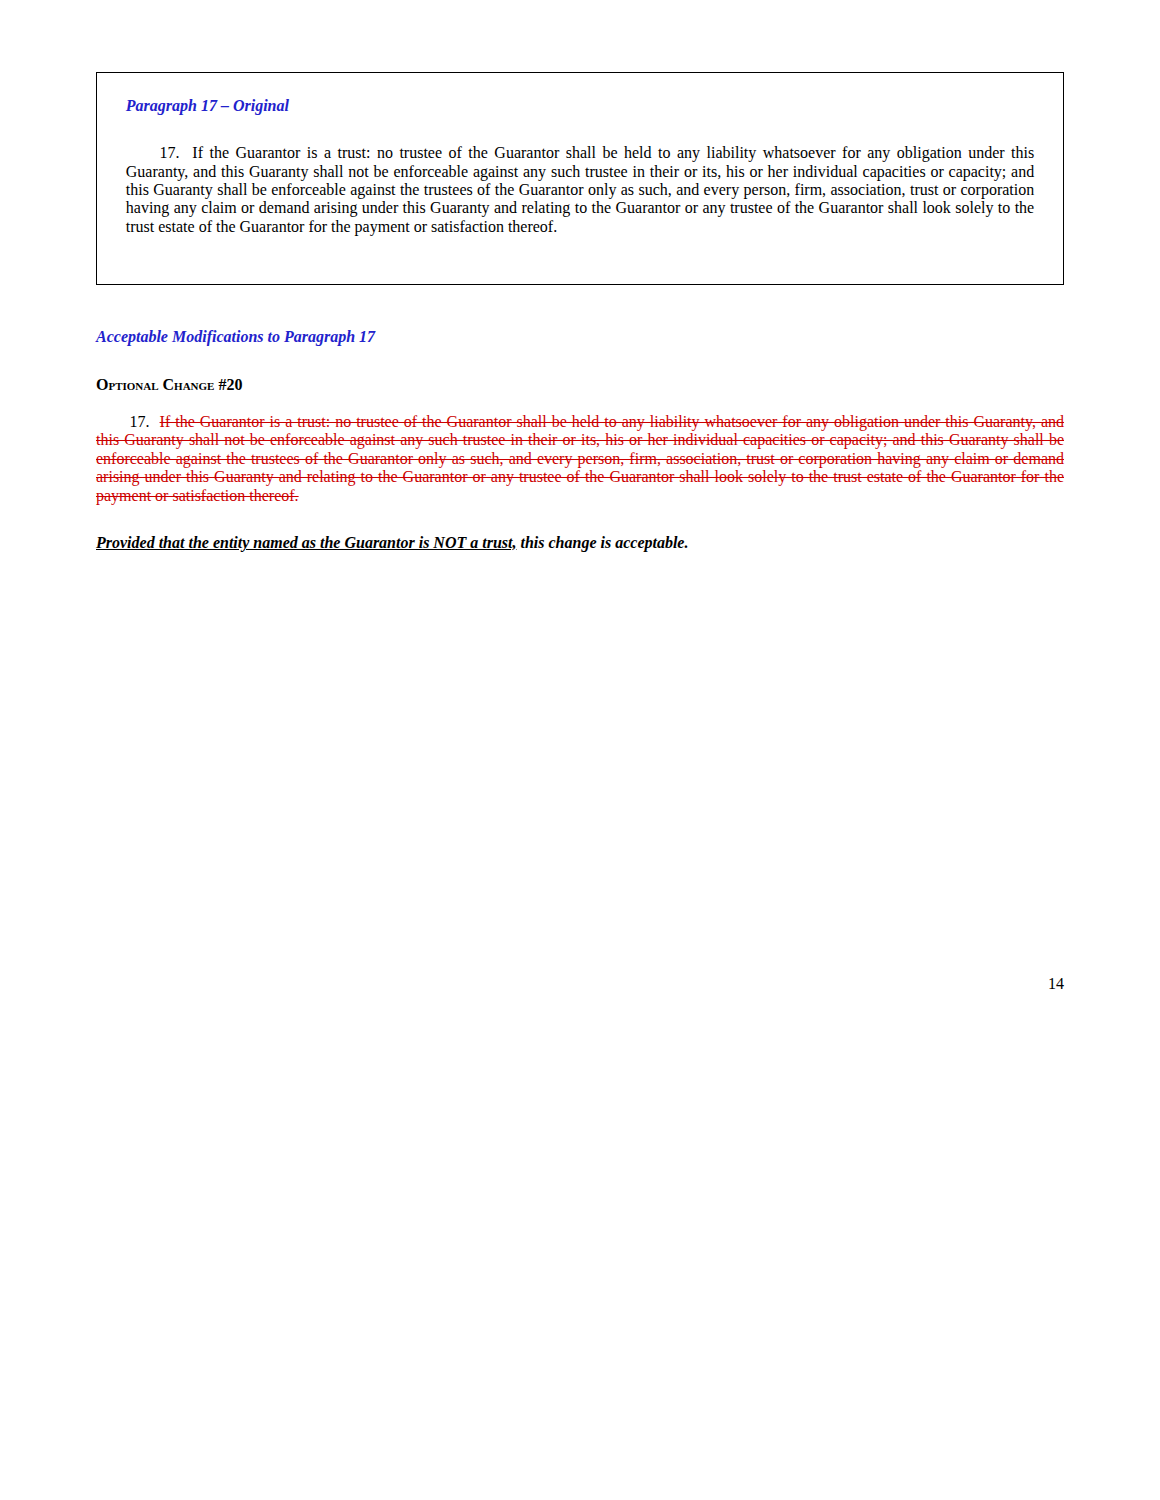Paragraph 17 – Original
17. If the Guarantor is a trust: no trustee of the Guarantor shall be held to any liability whatsoever for any obligation under this Guaranty, and this Guaranty shall not be enforceable against any such trustee in their or its, his or her individual capacities or capacity; and this Guaranty shall be enforceable against the trustees of the Guarantor only as such, and every person, firm, association, trust or corporation having any claim or demand arising under this Guaranty and relating to the Guarantor or any trustee of the Guarantor shall look solely to the trust estate of the Guarantor for the payment or satisfaction thereof.
Acceptable Modifications to Paragraph 17
Optional Change #20
17. If the Guarantor is a trust: no trustee of the Guarantor shall be held to any liability whatsoever for any obligation under this Guaranty, and this Guaranty shall not be enforceable against any such trustee in their or its, his or her individual capacities or capacity; and this Guaranty shall be enforceable against the trustees of the Guarantor only as such, and every person, firm, association, trust or corporation having any claim or demand arising under this Guaranty and relating to the Guarantor or any trustee of the Guarantor shall look solely to the trust estate of the Guarantor for the payment or satisfaction thereof.
Provided that the entity named as the Guarantor is NOT a trust, this change is acceptable.
14